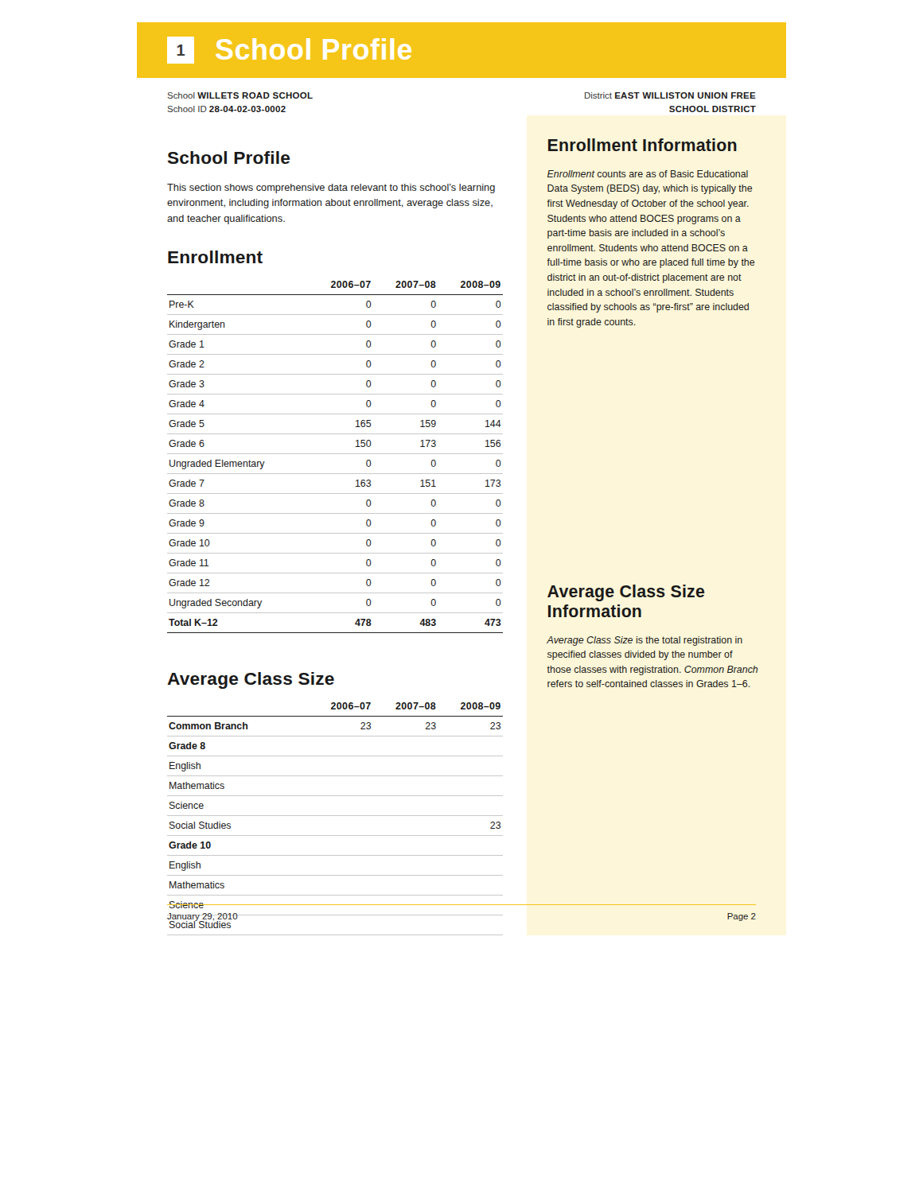1
School Profile
School WILLETS ROAD SCHOOL
School ID 28-04-02-03-0002
District EAST WILLISTON UNION FREE SCHOOL DISTRICT
School Profile
This section shows comprehensive data relevant to this school’s learning environment, including information about enrollment, average class size, and teacher qualifications.
Enrollment
| | 2006–07 | 2007–08 | 2008–09 |
| --- | --- | --- | --- |
| Pre-K | 0 | 0 | 0 |
| Kindergarten | 0 | 0 | 0 |
| Grade 1 | 0 | 0 | 0 |
| Grade 2 | 0 | 0 | 0 |
| Grade 3 | 0 | 0 | 0 |
| Grade 4 | 0 | 0 | 0 |
| Grade 5 | 165 | 159 | 144 |
| Grade 6 | 150 | 173 | 156 |
| Ungraded Elementary | 0 | 0 | 0 |
| Grade 7 | 163 | 151 | 173 |
| Grade 8 | 0 | 0 | 0 |
| Grade 9 | 0 | 0 | 0 |
| Grade 10 | 0 | 0 | 0 |
| Grade 11 | 0 | 0 | 0 |
| Grade 12 | 0 | 0 | 0 |
| Ungraded Secondary | 0 | 0 | 0 |
| Total K–12 | 478 | 483 | 473 |
Average Class Size
| | 2006–07 | 2007–08 | 2008–09 |
| --- | --- | --- | --- |
| Common Branch | 23 | 23 | 23 |
| Grade 8 |
| English | | | |
| Mathematics | | | |
| Science | | | |
| Social Studies | | | 23 |
| Grade 10 |
| English | | | |
| Mathematics | | | |
| Science | | | |
| Social Studies | | | |
Enrollment Information
Enrollment counts are as of Basic Educational Data System (BEDS) day, which is typically the first Wednesday of October of the school year. Students who attend BOCES programs on a part-time basis are included in a school’s enrollment. Students who attend BOCES on a full-time basis or who are placed full time by the district in an out-of-district placement are not included in a school’s enrollment. Students classified by schools as “pre-first” are included in first grade counts.
Average Class Size Information
Average Class Size is the total registration in specified classes divided by the number of those classes with registration. Common Branch refers to self-contained classes in Grades 1–6.
January 29, 2010
Page 2